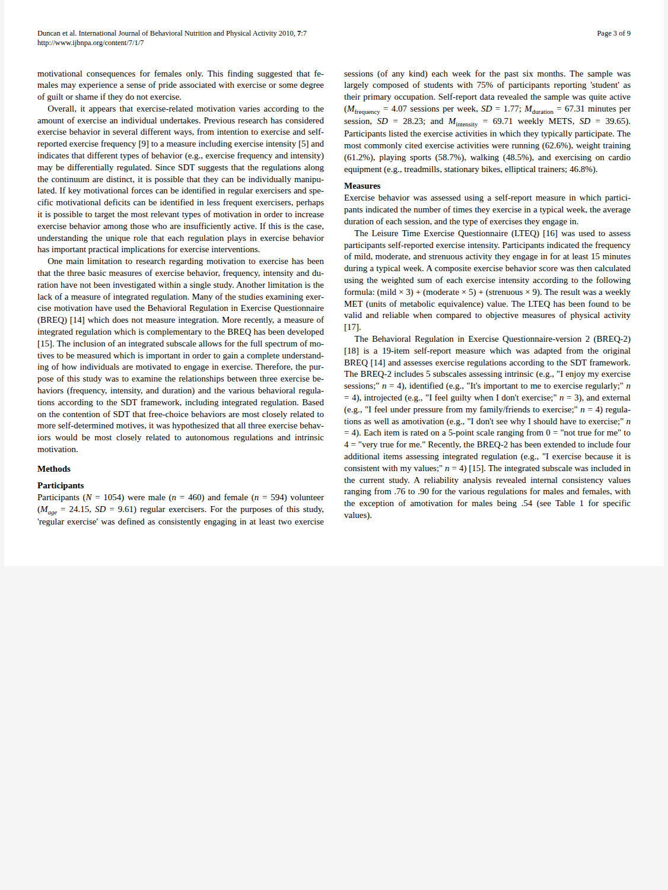Duncan et al. International Journal of Behavioral Nutrition and Physical Activity 2010, 7:7 http://www.ijbnpa.org/content/7/1/7
Page 3 of 9
motivational consequences for females only. This finding suggested that females may experience a sense of pride associated with exercise or some degree of guilt or shame if they do not exercise.
Overall, it appears that exercise-related motivation varies according to the amount of exercise an individual undertakes. Previous research has considered exercise behavior in several different ways, from intention to exercise and self-reported exercise frequency [9] to a measure including exercise intensity [5] and indicates that different types of behavior (e.g., exercise frequency and intensity) may be differentially regulated. Since SDT suggests that the regulations along the continuum are distinct, it is possible that they can be individually manipulated. If key motivational forces can be identified in regular exercisers and specific motivational deficits can be identified in less frequent exercisers, perhaps it is possible to target the most relevant types of motivation in order to increase exercise behavior among those who are insufficiently active. If this is the case, understanding the unique role that each regulation plays in exercise behavior has important practical implications for exercise interventions.
One main limitation to research regarding motivation to exercise has been that the three basic measures of exercise behavior, frequency, intensity and duration have not been investigated within a single study. Another limitation is the lack of a measure of integrated regulation. Many of the studies examining exercise motivation have used the Behavioral Regulation in Exercise Questionnaire (BREQ) [14] which does not measure integration. More recently, a measure of integrated regulation which is complementary to the BREQ has been developed [15]. The inclusion of an integrated subscale allows for the full spectrum of motives to be measured which is important in order to gain a complete understanding of how individuals are motivated to engage in exercise. Therefore, the purpose of this study was to examine the relationships between three exercise behaviors (frequency, intensity, and duration) and the various behavioral regulations according to the SDT framework, including integrated regulation. Based on the contention of SDT that free-choice behaviors are most closely related to more self-determined motives, it was hypothesized that all three exercise behaviors would be most closely related to autonomous regulations and intrinsic motivation.
Methods
Participants
Participants (N = 1054) were male (n = 460) and female (n = 594) volunteer (Mage = 24.15, SD = 9.61) regular exercisers. For the purposes of this study, 'regular exercise' was defined as consistently engaging in at least two exercise sessions (of any kind) each week for the past six months. The sample was largely composed of students with 75% of participants reporting 'student' as their primary occupation. Self-report data revealed the sample was quite active (Mfrequency = 4.07 sessions per week, SD = 1.77; Mduration = 67.31 minutes per session, SD = 28.23; and Mintensity = 69.71 weekly METS, SD = 39.65). Participants listed the exercise activities in which they typically participate. The most commonly cited exercise activities were running (62.6%), weight training (61.2%), playing sports (58.7%), walking (48.5%), and exercising on cardio equipment (e.g., treadmills, stationary bikes, elliptical trainers; 46.8%).
Measures
Exercise behavior was assessed using a self-report measure in which participants indicated the number of times they exercise in a typical week, the average duration of each session, and the type of exercises they engage in.
The Leisure Time Exercise Questionnaire (LTEQ) [16] was used to assess participants self-reported exercise intensity. Participants indicated the frequency of mild, moderate, and strenuous activity they engage in for at least 15 minutes during a typical week. A composite exercise behavior score was then calculated using the weighted sum of each exercise intensity according to the following formula: (mild × 3) + (moderate × 5) + (strenuous × 9). The result was a weekly MET (units of metabolic equivalence) value. The LTEQ has been found to be valid and reliable when compared to objective measures of physical activity [17].
The Behavioral Regulation in Exercise Questionnaire-version 2 (BREQ-2) [18] is a 19-item self-report measure which was adapted from the original BREQ [14] and assesses exercise regulations according to the SDT framework. The BREQ-2 includes 5 subscales assessing intrinsic (e.g., "I enjoy my exercise sessions;" n = 4), identified (e.g., "It's important to me to exercise regularly;" n = 4), introjected (e.g., "I feel guilty when I don't exercise;" n = 3), and external (e.g., "I feel under pressure from my family/friends to exercise;" n = 4) regulations as well as amotivation (e.g., "I don't see why I should have to exercise;" n = 4). Each item is rated on a 5-point scale ranging from 0 = "not true for me" to 4 = "very true for me." Recently, the BREQ-2 has been extended to include four additional items assessing integrated regulation (e.g., "I exercise because it is consistent with my values;" n = 4) [15]. The integrated subscale was included in the current study. A reliability analysis revealed internal consistency values ranging from .76 to .90 for the various regulations for males and females, with the exception of amotivation for males being .54 (see Table 1 for specific values).